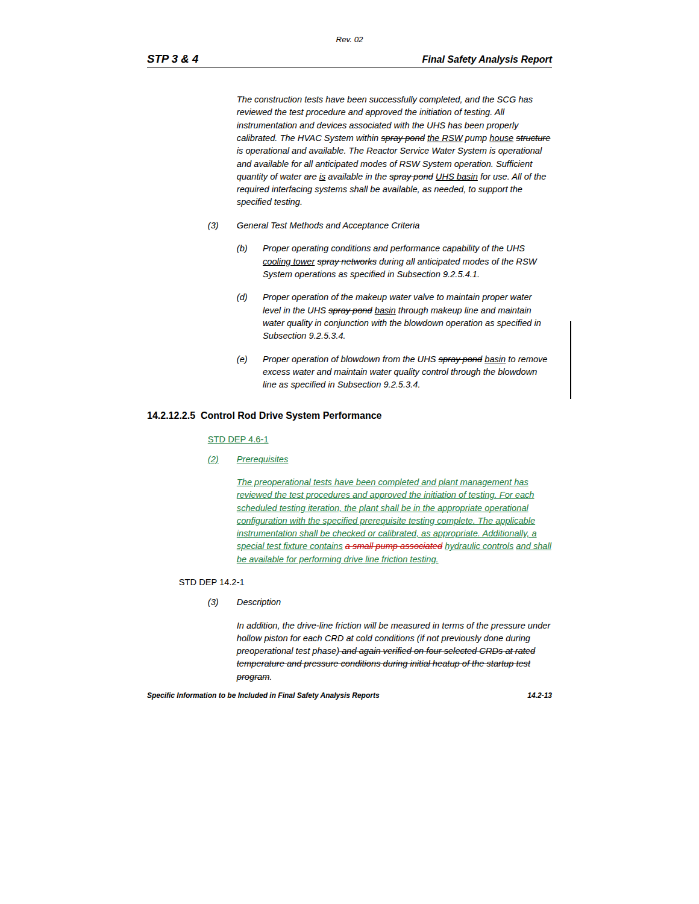Rev. 02
STP 3 & 4
Final Safety Analysis Report
The construction tests have been successfully completed, and the SCG has reviewed the test procedure and approved the initiation of testing. All instrumentation and devices associated with the UHS has been properly calibrated. The HVAC System within spray pond the RSW pump house structure is operational and available. The Reactor Service Water System is operational and available for all anticipated modes of RSW System operation. Sufficient quantity of water are is available in the spray pond UHS basin for use. All of the required interfacing systems shall be available, as needed, to support the specified testing.
(3)
General Test Methods and Acceptance Criteria
(b)
Proper operating conditions and performance capability of the UHS cooling tower spray networks during all anticipated modes of the RSW System operations as specified in Subsection 9.2.5.4.1.
(d)
Proper operation of the makeup water valve to maintain proper water level in the UHS spray pond basin through makeup line and maintain water quality in conjunction with the blowdown operation as specified in Subsection 9.2.5.3.4.
(e)
Proper operation of blowdown from the UHS spray pond basin to remove excess water and maintain water quality control through the blowdown line as specified in Subsection 9.2.5.3.4.
14.2.12.2.5 Control Rod Drive System Performance
STD DEP 4.6-1
(2)
Prerequisites
The preoperational tests have been completed and plant management has reviewed the test procedures and approved the initiation of testing. For each scheduled testing iteration, the plant shall be in the appropriate operational configuration with the specified prerequisite testing complete. The applicable instrumentation shall be checked or calibrated, as appropriate. Additionally, a special test fixture contains a small pump associated hydraulic controls and shall be available for performing drive line friction testing.
STD DEP 14.2-1
(3)
Description
In addition, the drive-line friction will be measured in terms of the pressure under hollow piston for each CRD at cold conditions (if not previously done during preoperational test phase) and again verified on four selected CRDs at rated temperature and pressure conditions during initial heatup of the startup test program.
Specific Information to be Included in Final Safety Analysis Reports
14.2-13